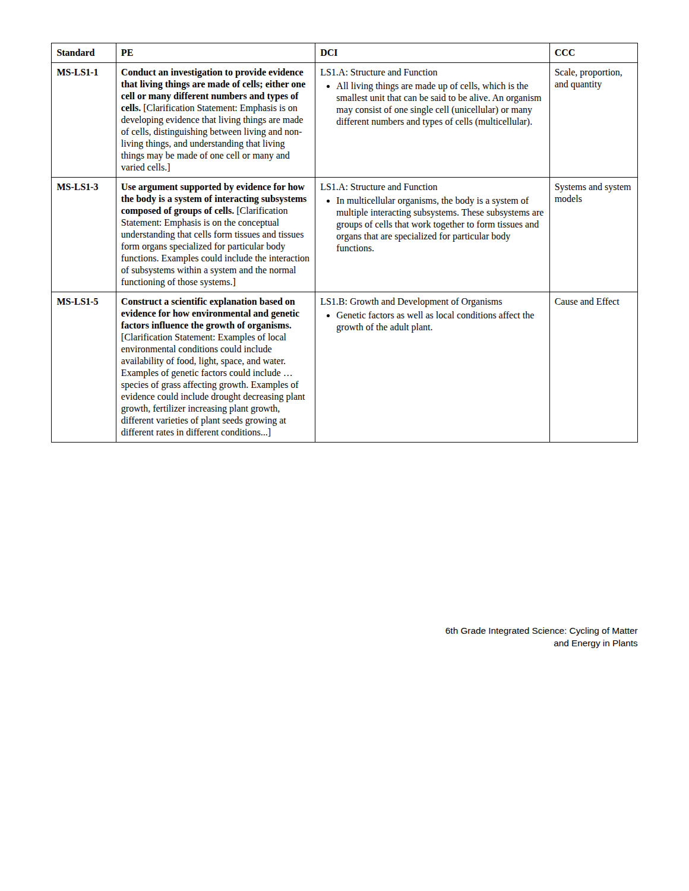| Standard | PE | DCI | CCC |
| --- | --- | --- | --- |
| MS-LS1-1 | Conduct an investigation to provide evidence that living things are made of cells; either one cell or many different numbers and types of cells. [Clarification Statement: Emphasis is on developing evidence that living things are made of cells, distinguishing between living and non-living things, and understanding that living things may be made of one cell or many and varied cells.] | LS1.A: Structure and Function All living things are made up of cells, which is the smallest unit that can be said to be alive. An organism may consist of one single cell (unicellular) or many different numbers and types of cells (multicellular). | Scale, proportion, and quantity |
| MS-LS1-3 | Use argument supported by evidence for how the body is a system of interacting subsystems composed of groups of cells. [Clarification Statement: Emphasis is on the conceptual understanding that cells form tissues and tissues form organs specialized for particular body functions. Examples could include the interaction of subsystems within a system and the normal functioning of those systems.] | LS1.A: Structure and Function In multicellular organisms, the body is a system of multiple interacting subsystems. These subsystems are groups of cells that work together to form tissues and organs that are specialized for particular body functions. | Systems and system models |
| MS-LS1-5 | Construct a scientific explanation based on evidence for how environmental and genetic factors influence the growth of organisms. [Clarification Statement: Examples of local environmental conditions could include availability of food, light, space, and water. Examples of genetic factors could include … species of grass affecting growth. Examples of evidence could include drought decreasing plant growth, fertilizer increasing plant growth, different varieties of plant seeds growing at different rates in different conditions...] | LS1.B: Growth and Development of Organisms Genetic factors as well as local conditions affect the growth of the adult plant. | Cause and Effect |
6th Grade Integrated Science: Cycling of Matter
and Energy in Plants